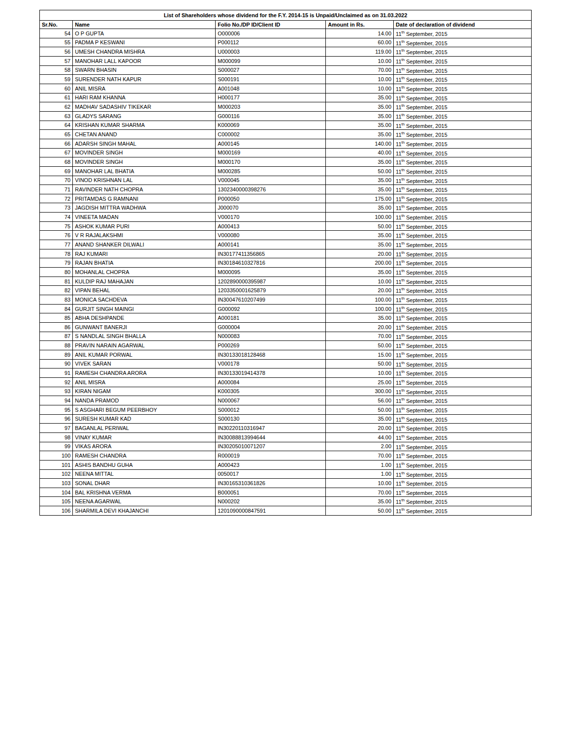List of Shareholders whose dividend for the F.Y. 2014-15 is Unpaid/Unclaimed as on 31.03.2022
| Sr.No. | Name | Folio No./DP ID/Client ID | Amount in Rs. | Date of declaration of dividend |
| --- | --- | --- | --- | --- |
| 54 | O P GUPTA | O000006 | 14.00 | 11 th September, 2015 |
| 55 | PADMA P KESWANI | P000112 | 60.00 | 11 th September, 2015 |
| 56 | UMESH CHANDRA MISHRA | U000003 | 119.00 | 11 th September, 2015 |
| 57 | MANOHAR LALL KAPOOR | M000099 | 10.00 | 11 th September, 2015 |
| 58 | SWARN BHASIN | S000027 | 70.00 | 11 th September, 2015 |
| 59 | SURENDER NATH KAPUR | S000191 | 10.00 | 11 th September, 2015 |
| 60 | ANIL MISRA | A001048 | 10.00 | 11 th September, 2015 |
| 61 | HARI RAM KHANNA | H000177 | 35.00 | 11 th September, 2015 |
| 62 | MADHAV SADASHIV TIKEKAR | M000203 | 35.00 | 11 th September, 2015 |
| 63 | GLADYS SARANG | G000116 | 35.00 | 11 th September, 2015 |
| 64 | KRISHAN KUMAR SHARMA | K000069 | 35.00 | 11 th September, 2015 |
| 65 | CHETAN ANAND | C000002 | 35.00 | 11 th September, 2015 |
| 66 | ADARSH SINGH MAHAL | A000145 | 140.00 | 11 th September, 2015 |
| 67 | MOVINDER SINGH | M000169 | 40.00 | 11 th September, 2015 |
| 68 | MOVINDER SINGH | M000170 | 35.00 | 11 th September, 2015 |
| 69 | MANOHAR LAL BHATIA | M000285 | 50.00 | 11 th September, 2015 |
| 70 | VINOD KRISHNAN LAL | V000045 | 35.00 | 11 th September, 2015 |
| 71 | RAVINDER NATH CHOPRA | 1302340000398276 | 35.00 | 11 th September, 2015 |
| 72 | PRITAMDAS G RAMNANI | P000050 | 175.00 | 11 th September, 2015 |
| 73 | JAGDISH MITTRA WADHWA | J000070 | 35.00 | 11 th September, 2015 |
| 74 | VINEETA MADAN | V000170 | 100.00 | 11 th September, 2015 |
| 75 | ASHOK KUMAR PURI | A000413 | 50.00 | 11 th September, 2015 |
| 76 | V R RAJALAKSHMI | V000080 | 35.00 | 11 th September, 2015 |
| 77 | ANAND SHANKER DILWALI | A000141 | 35.00 | 11 th September, 2015 |
| 78 | RAJ KUMARI | IN30177411356865 | 20.00 | 11 th September, 2015 |
| 79 | RAJAN BHATIA | IN30184610327816 | 200.00 | 11 th September, 2015 |
| 80 | MOHANLAL CHOPRA | M000095 | 35.00 | 11 th September, 2015 |
| 81 | KULDIP RAJ MAHAJAN | 1202890000395987 | 10.00 | 11 th September, 2015 |
| 82 | VIPAN BEHAL | 1203350001625879 | 20.00 | 11 th September, 2015 |
| 83 | MONICA SACHDEVA | IN30047610207499 | 100.00 | 11 th September, 2015 |
| 84 | GURJIT SINGH MAINGI | G000092 | 100.00 | 11 th September, 2015 |
| 85 | ABHA DESHPANDE | A000181 | 35.00 | 11 th September, 2015 |
| 86 | GUNWANT BANERJI | G000004 | 20.00 | 11 th September, 2015 |
| 87 | S NANDLAL SINGH BHALLA | N000083 | 70.00 | 11 th September, 2015 |
| 88 | PRAVIN NARAIN AGARWAL | P000269 | 50.00 | 11 th September, 2015 |
| 89 | ANIL KUMAR PORWAL | IN30133018128468 | 15.00 | 11 th September, 2015 |
| 90 | VIVEK SARAN | V000178 | 50.00 | 11 th September, 2015 |
| 91 | RAMESH CHANDRA ARORA | IN30133019414378 | 10.00 | 11 th September, 2015 |
| 92 | ANIL MISRA | A000084 | 25.00 | 11 th September, 2015 |
| 93 | KIRAN NIGAM | K000305 | 300.00 | 11 th September, 2015 |
| 94 | NANDA PRAMOD | N000067 | 56.00 | 11 th September, 2015 |
| 95 | S ASGHARI BEGUM PEERBHOY | S000012 | 50.00 | 11 th September, 2015 |
| 96 | SURESH KUMAR KAD | S000130 | 35.00 | 11 th September, 2015 |
| 97 | BAGANLAL PERIWAL | IN30220110316947 | 20.00 | 11 th September, 2015 |
| 98 | VINAY KUMAR | IN30088813994644 | 44.00 | 11 th September, 2015 |
| 99 | VIKAS ARORA | IN30205010071207 | 2.00 | 11 th September, 2015 |
| 100 | RAMESH CHANDRA | R000019 | 70.00 | 11 th September, 2015 |
| 101 | ASHIS BANDHU GUHA | A000423 | 1.00 | 11 th September, 2015 |
| 102 | NEENA MITTAL | 0050017 | 1.00 | 11 th September, 2015 |
| 103 | SONAL DHAR | IN30165310361826 | 10.00 | 11 th September, 2015 |
| 104 | BAL KRISHNA VERMA | B000051 | 70.00 | 11 th September, 2015 |
| 105 | NEENA AGARWAL | N000202 | 35.00 | 11 th September, 2015 |
| 106 | SHARMILA DEVI KHAJANCHI | 1201090000847591 | 50.00 | 11 th September, 2015 |